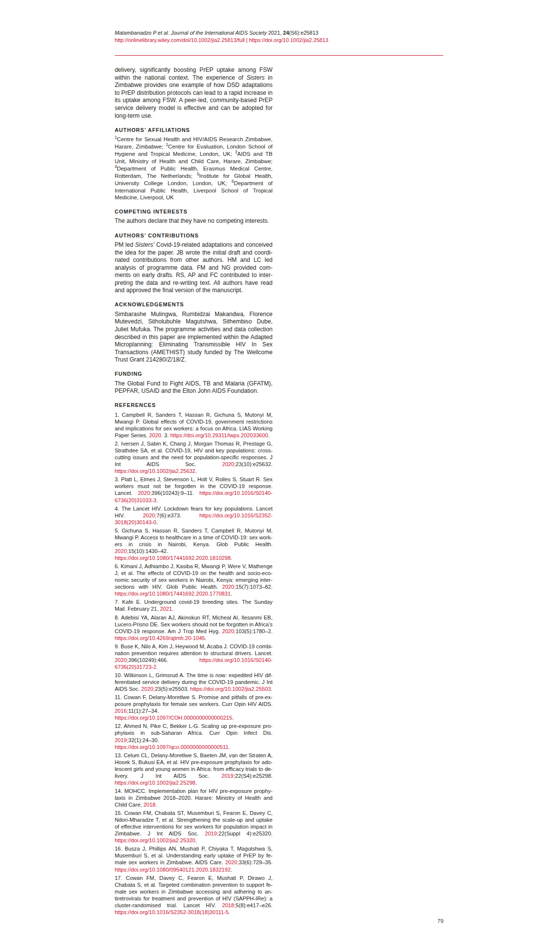Matambanadzo P et al. Journal of the International AIDS Society 2021, 24(S6):e25813
http://onlinelibrary.wiley.com/doi/10.1002/jia2.25813/full | https://doi.org/10.1002/jia2.25813
delivery, significantly boosting PrEP uptake among FSW within the national context. The experience of Sisters in Zimbabwe provides one example of how DSD adaptations to PrEP distribution protocols can lead to a rapid increase in its uptake among FSW. A peer-led, community-based PrEP service delivery model is effective and can be adopted for long-term use.
Authors’ affiliations
1Centre for Sexual Health and HIV/AIDS Research Zimbabwe, Harare, Zimbabwe; 2Centre for Evaluation, London School of Hygiene and Tropical Medicine, London, UK; 3AIDS and TB Unit, Ministry of Health and Child Care, Harare, Zimbabwe; 4Department of Public Health, Erasmus Medical Centre, Rotterdam, The Netherlands; 5Institute for Global Health, University College London, London, UK; 6Department of International Public Health, Liverpool School of Tropical Medicine, Liverpool, UK
Competing interests
The authors declare that they have no competing interests.
Authors’ contributions
PM led Sisters’ Covid-19-related adaptations and conceived the idea for the paper. JB wrote the initial draft and coordinated contributions from other authors. HM and LC led analysis of programme data. FM and NG provided comments on early drafts. RS, AP and FC contributed to interpreting the data and re-writing text. All authors have read and approved the final version of the manuscript.
Acknowledgements
Simbarashe Mulingwa, Rumbidzai Makandwa, Florence Mutevedzi, Sitholubuhle Magutshwa, Sithembiso Dube, Juliet Mufuka. The programme activities and data collection described in this paper are implemented within the Adapted Microplanning: Eliminating Transmissible HIV In Sex Transactions (AMETHIST) study funded by The Wellcome Trust Grant 214280/Z/18/Z.
Funding
The Global Fund to Fight AIDS, TB and Malaria (GFATM), PEPFAR, USAID and the Elton John AIDS Foundation.
References
1. Campbell R, Sanders T, Hassan R, Gichuna S, Mutonyi M, Mwangi P. Global effects of COVID-19, government restrictions and implications for sex workers: a focus on Africa. LIAS Working Paper Series. 2020. 3. https://doi.org/10.29311/lwps.202033600.
2. Iversen J, Sabin K, Chang J, Morgan Thomas R, Prestage G, Strathdee SA, et al. COVID-19, HIV and key populations: cross-cutting issues and the need for population-specific responses. J Int AIDS Soc. 2020; 23(10):e25632. https://doi.org/10.1002/jia2.25632.
3. Platt L, Elmes J, Stevenson L, Holt V, Rolles S, Stuart R. Sex workers must not be forgotten in the COVID-19 response. Lancet. 2020; 396(10243):9–11. https://doi.org/10.1016/S0140-6736(20)31033-3.
4. The Lancet HIV. Lockdown fears for key populations. Lancet HIV. 2020; 7(6):e373. https://doi.org/10.1016/S2352-3018(20)30143-0.
5. Gichuna S, Hassan R, Sanders T, Campbell R, Mutonyi M, Mwangi P. Access to healthcare in a time of COVID-19: sex workers in crisis in Nairobi, Kenya. Glob Public Health. 2020; 15(10):1430–42. https://doi.org/10.1080/17441692.2020.1810298.
6. Kimani J, Adhiambo J, Kasiba R, Mwangi P, Were V, Mathenge J, et al. The effects of COVID-19 on the health and socio-economic security of sex workers in Nairobi, Kenya: emerging intersections with HIV. Glob Public Health. 2020; 15(7):1073–82. https://doi.org/10.1080/17441692.2020.1770831.
7. Kafe E. Underground covid-19 breeding sites. The Sunday Mail. February 21, 2021.
8. Adebisi YA, Alaran AJ, Akinokun RT, Micheal AI, Ilesanmi EB, Lucero-Prisno DE. Sex workers should not be forgotten in Africa’s COVID-19 response. Am J Trop Med Hyg. 2020; 103(5):1780–2. https://doi.org/10.4269/ajtmh.20-1045.
9. Buse K, Nilo A, Kim J, Heywood M, Acaba J. COVID-19 combination prevention requires attention to structural drivers. Lancet. 2020; 396(10249):466. https://doi.org/10.1016/S0140-6736(20)31723-2.
10. Wilkinson L, Grimsrud A. The time is now: expedited HIV differentiated service delivery during the COVID-19 pandemic. J Int AIDS Soc. 2020; 23(5):e25503. https://doi.org/10.1002/jia2.25503.
11. Cowan F, Delany-Moretlwe S. Promise and pitfalls of pre-exposure prophylaxis for female sex workers. Curr Opin HIV AIDS. 2016; 11(1):27–34. https://doi.org/10.1097/COH.0000000000000215.
12. Ahmed N, Pike C, Bekker L-G. Scaling up pre-exposure prophylaxis in sub-Saharan Africa. Curr Opin Infect Dis. 2019; 32(1):24–30. https://doi.org/10.1097/qco.0000000000000511.
13. Celum CL, Delany-Moretlwe S, Baeten JM, van der Straten A, Hosek S, Bukusi EA, et al. HIV pre-exposure prophylaxis for adolescent girls and young women in Africa: from efficacy trials to delivery. J Int AIDS Soc. 2019; 22(S4):e25298. https://doi.org/10.1002/jia2.25298.
14. MOHCC. Implementation plan for HIV pre-exposure prophylaxis in Zimbabwe 2018–2020. Harare: Ministry of Health and Child Care; 2018.
15. Cowan FM, Chabata ST, Musemburi S, Fearon E, Davey C, Ndori-Mharadze T, et al. Strengthening the scale-up and uptake of effective interventions for sex workers for population impact in Zimbabwe. J Int AIDS Soc. 2019; 22(Suppl 4):e25320. https://doi.org/10.1002/jia2.25320.
16. Busza J, Phillips AN, Mushati P, Chiyaka T, Magutshwa S, Musemburi S, et al. Understanding early uptake of PrEP by female sex workers in Zimbabwe. AIDS Care. 2020; 33(6):729–35. https://doi.org/10.1080/09540121.2020.1832192.
17. Cowan FM, Davey C, Fearon E, Mushati P, Dirawo J, Chabata S, et al. Targeted combination prevention to support female sex workers in Zimbabwe accessing and adhering to antiretrovirals for treatment and prevention of HIV (SAPPH-IRe): a cluster-randomised trial. Lancet HIV. 2018; 5(8):e417–e26. https://doi.org/10.1016/S2352-3018(18)30111-5.
79